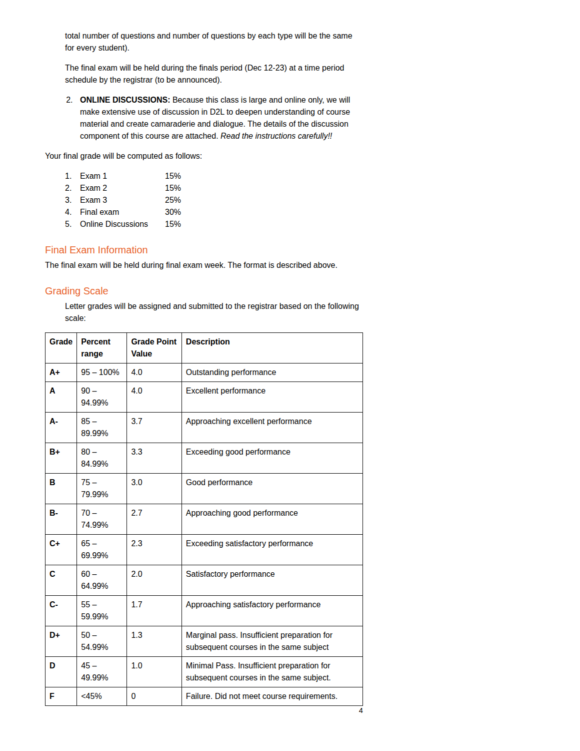total number of questions and number of questions by each type will be the same for every student).
The final exam will be held during the finals period (Dec 12-23) at a time period schedule by the registrar (to be announced).
ONLINE DISCUSSIONS: Because this class is large and online only, we will make extensive use of discussion in D2L to deepen understanding of course material and create camaraderie and dialogue. The details of the discussion component of this course are attached. Read the instructions carefully!!
Your final grade will be computed as follows:
| 1. | Exam 1 | 15% |
| 2. | Exam 2 | 15% |
| 3. | Exam 3 | 25% |
| 4. | Final exam | 30% |
| 5. | Online Discussions | 15% |
Final Exam Information
The final exam will be held during final exam week. The format is described above.
Grading Scale
Letter grades will be assigned and submitted to the registrar based on the following scale:
| Grade | Percent range | Grade Point Value | Description |
| --- | --- | --- | --- |
| A+ | 95 – 100% | 4.0 | Outstanding performance |
| A | 90 – 94.99% | 4.0 | Excellent performance |
| A- | 85 – 89.99% | 3.7 | Approaching excellent performance |
| B+ | 80 – 84.99% | 3.3 | Exceeding good performance |
| B | 75 – 79.99% | 3.0 | Good performance |
| B- | 70 – 74.99% | 2.7 | Approaching good performance |
| C+ | 65 – 69.99% | 2.3 | Exceeding satisfactory performance |
| C | 60 – 64.99% | 2.0 | Satisfactory performance |
| C- | 55 – 59.99% | 1.7 | Approaching satisfactory performance |
| D+ | 50 – 54.99% | 1.3 | Marginal pass. Insufficient preparation for subsequent courses in the same subject |
| D | 45 – 49.99% | 1.0 | Minimal Pass. Insufficient preparation for subsequent courses in the same subject. |
| F | <45% | 0 | Failure. Did not meet course requirements. |
4